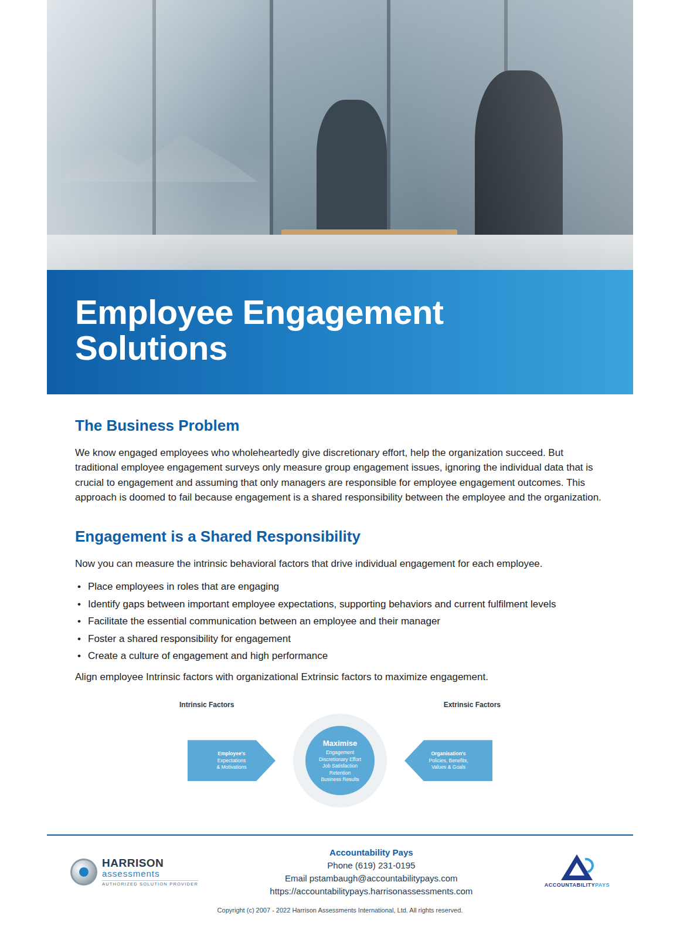Employee Engagement
Solutions
The Business Problem
We know engaged employees who wholeheartedly give discretionary effort, help the organization succeed. But traditional employee engagement surveys only measure group engagement issues, ignoring the individual data that is crucial to engagement and assuming that only managers are responsible for employee engagement outcomes. This approach is doomed to fail because engagement is a shared responsibility between the employee and the organization.
Engagement is a Shared Responsibility
Now you can measure the intrinsic behavioral factors that drive individual engagement for each employee.
Place employees in roles that are engaging
Identify gaps between important employee expectations, supporting behaviors and current fulfilment levels
Facilitate the essential communication between an employee and their manager
Foster a shared responsibility for engagement
Create a culture of engagement and high performance
Align employee Intrinsic factors with organizational Extrinsic factors to maximize engagement.
Intrinsic Factors Extrinsic Factors
Employee's Expectations
& Motivations
Organisation's Policies, Benefits,
Values & Goals
Maximise Engagement
Discretionary Effort
Job Satisfaction
Retention
Business Results
HARRISON
assessments
AUTHORIZED SOLUTION PROVIDER
Accountability Pays
Phone (619) 231-0195
Email pstambaugh@accountabilitypays.com
https://accountabilitypays.harrisonassessments.com
ACCOUNTABILITYPAYS
Copyright (c) 2007 - 2022 Harrison Assessments International, Ltd. All rights reserved.